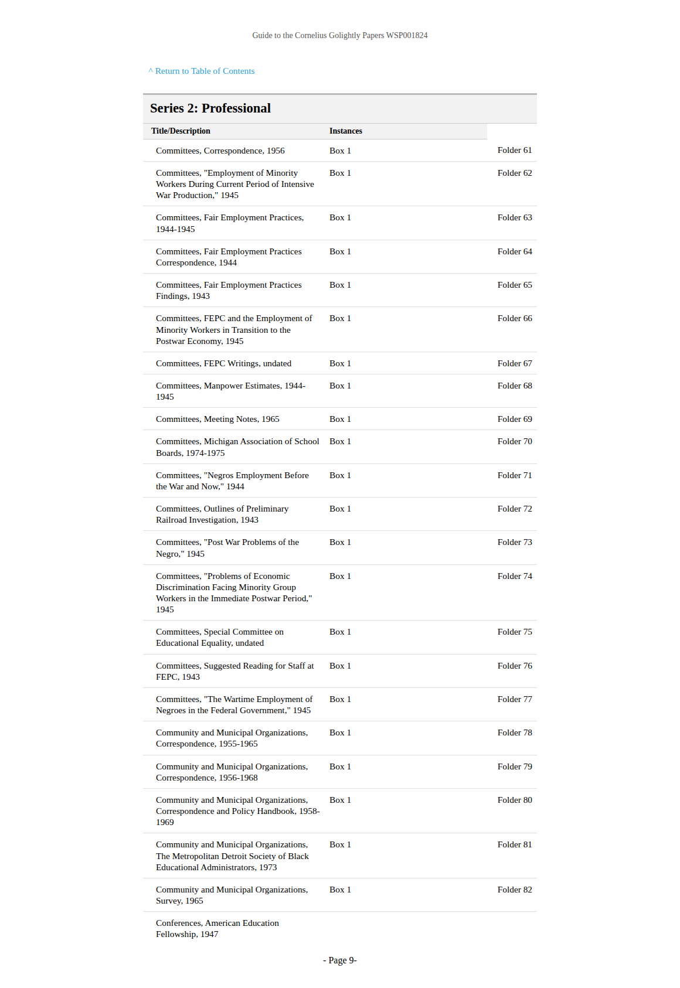Guide to the Cornelius Golightly Papers WSP001824
^ Return to Table of Contents
Series 2: Professional
| Title/Description | Instances |
| --- | --- |
| Committees, Correspondence, 1956 | Box 1 | Folder 61 |
| Committees, "Employment of Minority Workers During Current Period of Intensive War Production," 1945 | Box 1 | Folder 62 |
| Committees, Fair Employment Practices, 1944-1945 | Box 1 | Folder 63 |
| Committees, Fair Employment Practices Correspondence, 1944 | Box 1 | Folder 64 |
| Committees, Fair Employment Practices Findings, 1943 | Box 1 | Folder 65 |
| Committees, FEPC and the Employment of Minority Workers in Transition to the Postwar Economy, 1945 | Box 1 | Folder 66 |
| Committees, FEPC Writings, undated | Box 1 | Folder 67 |
| Committees, Manpower Estimates, 1944-1945 | Box 1 | Folder 68 |
| Committees, Meeting Notes, 1965 | Box 1 | Folder 69 |
| Committees, Michigan Association of School Boards, 1974-1975 | Box 1 | Folder 70 |
| Committees, "Negros Employment Before the War and Now," 1944 | Box 1 | Folder 71 |
| Committees, Outlines of Preliminary Railroad Investigation, 1943 | Box 1 | Folder 72 |
| Committees, "Post War Problems of the Negro," 1945 | Box 1 | Folder 73 |
| Committees, "Problems of Economic Discrimination Facing Minority Group Workers in the Immediate Postwar Period," 1945 | Box 1 | Folder 74 |
| Committees, Special Committee on Educational Equality, undated | Box 1 | Folder 75 |
| Committees, Suggested Reading for Staff at FEPC, 1943 | Box 1 | Folder 76 |
| Committees, "The Wartime Employment of Negroes in the Federal Government," 1945 | Box 1 | Folder 77 |
| Community and Municipal Organizations, Correspondence, 1955-1965 | Box 1 | Folder 78 |
| Community and Municipal Organizations, Correspondence, 1956-1968 | Box 1 | Folder 79 |
| Community and Municipal Organizations, Correspondence and Policy Handbook, 1958-1969 | Box 1 | Folder 80 |
| Community and Municipal Organizations, The Metropolitan Detroit Society of Black Educational Administrators, 1973 | Box 1 | Folder 81 |
| Community and Municipal Organizations, Survey, 1965 | Box 1 | Folder 82 |
| Conferences, American Education Fellowship, 1947 | | |
- Page 9-